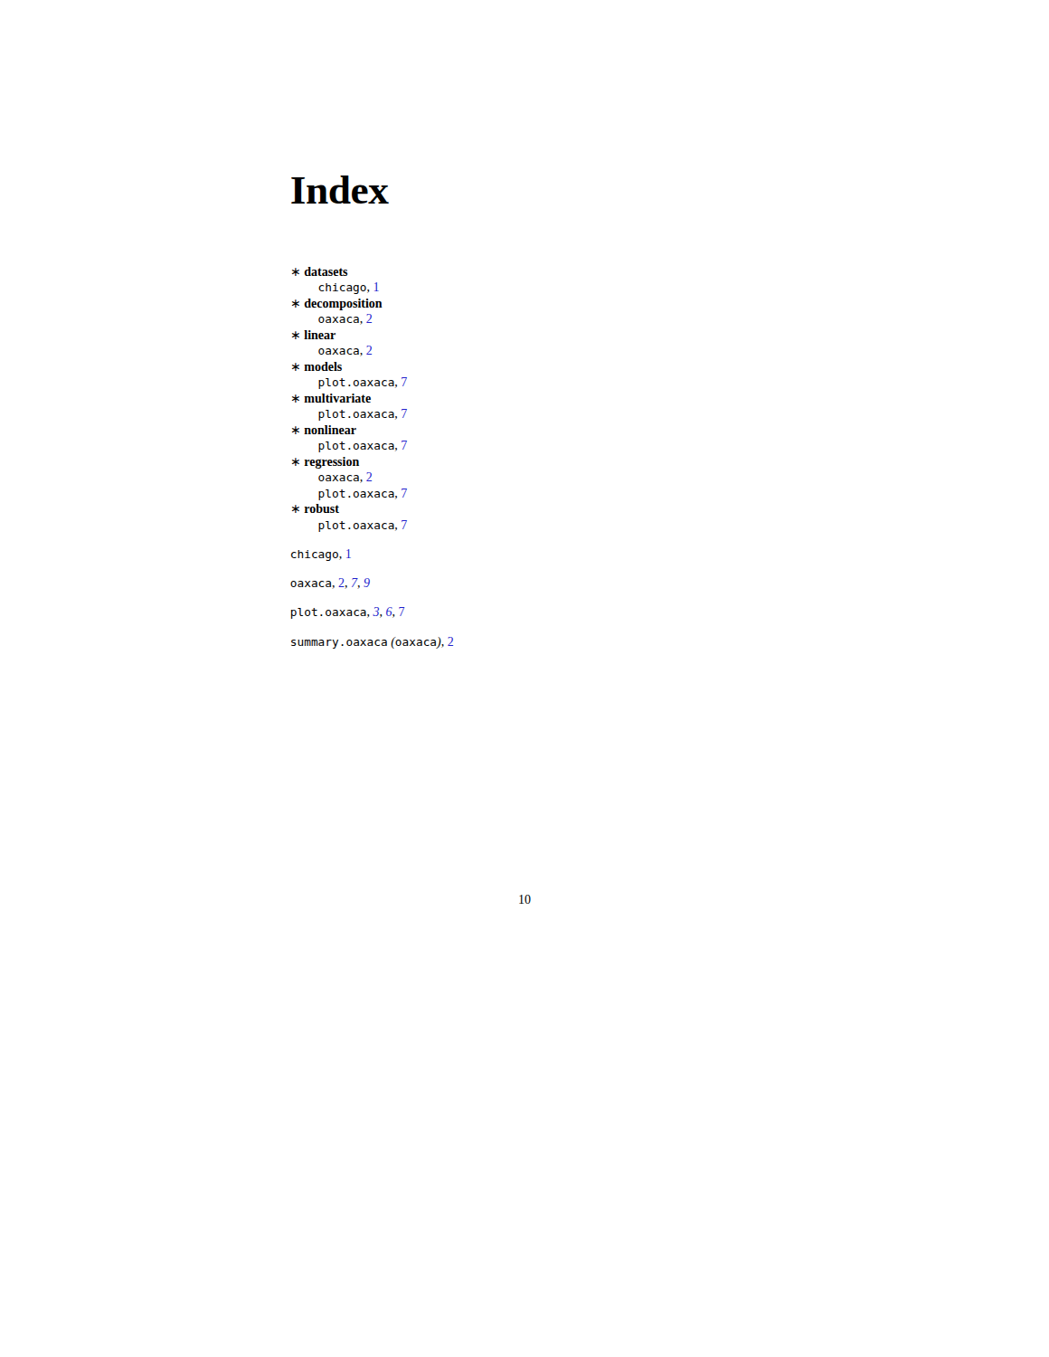Index
∗ datasets
chicago, 1
∗ decomposition
oaxaca, 2
∗ linear
oaxaca, 2
∗ models
plot.oaxaca, 7
∗ multivariate
plot.oaxaca, 7
∗ nonlinear
plot.oaxaca, 7
∗ regression
oaxaca, 2
plot.oaxaca, 7
∗ robust
plot.oaxaca, 7
chicago, 1
oaxaca, 2, 7, 9
plot.oaxaca, 3, 6, 7
summary.oaxaca (oaxaca), 2
10